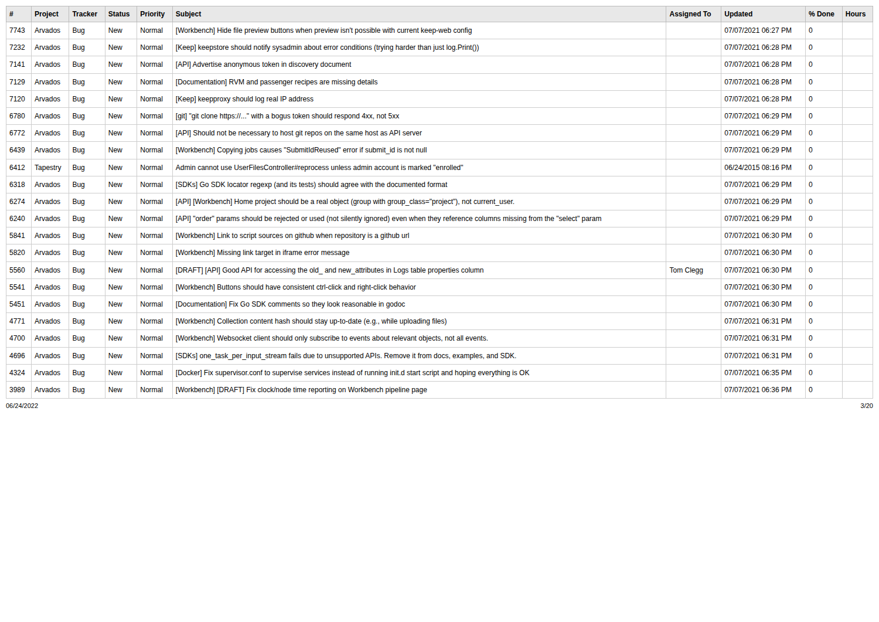| # | Project | Tracker | Status | Priority | Subject | Assigned To | Updated | % Done | Hours |
| --- | --- | --- | --- | --- | --- | --- | --- | --- | --- |
| 7743 | Arvados | Bug | New | Normal | [Workbench] Hide file preview buttons when preview isn't possible with current keep-web config | | 07/07/2021 06:27 PM | 0 | |
| 7232 | Arvados | Bug | New | Normal | [Keep] keepstore should notify sysadmin about error conditions (trying harder than just log.Print()) | | 07/07/2021 06:28 PM | 0 | |
| 7141 | Arvados | Bug | New | Normal | [API] Advertise anonymous token in discovery document | | 07/07/2021 06:28 PM | 0 | |
| 7129 | Arvados | Bug | New | Normal | [Documentation] RVM and passenger recipes are missing details | | 07/07/2021 06:28 PM | 0 | |
| 7120 | Arvados | Bug | New | Normal | [Keep] keepproxy should log real IP address | | 07/07/2021 06:28 PM | 0 | |
| 6780 | Arvados | Bug | New | Normal | [git] "git clone https://..." with a bogus token should respond 4xx, not 5xx | | 07/07/2021 06:29 PM | 0 | |
| 6772 | Arvados | Bug | New | Normal | [API] Should not be necessary to host git repos on the same host as API server | | 07/07/2021 06:29 PM | 0 | |
| 6439 | Arvados | Bug | New | Normal | [Workbench] Copying jobs causes "SubmitIdReused" error if submit_id is not null | | 07/07/2021 06:29 PM | 0 | |
| 6412 | Tapestry | Bug | New | Normal | Admin cannot use UserFilesController#reprocess unless admin account is marked "enrolled" | | 06/24/2015 08:16 PM | 0 | |
| 6318 | Arvados | Bug | New | Normal | [SDKs] Go SDK locator regexp (and its tests) should agree with the documented format | | 07/07/2021 06:29 PM | 0 | |
| 6274 | Arvados | Bug | New | Normal | [API] [Workbench] Home project should be a real object (group with group_class="project"), not current_user. | | 07/07/2021 06:29 PM | 0 | |
| 6240 | Arvados | Bug | New | Normal | [API] "order" params should be rejected or used (not silently ignored) even when they reference columns missing from the "select" param | | 07/07/2021 06:29 PM | 0 | |
| 5841 | Arvados | Bug | New | Normal | [Workbench] Link to script sources on github when repository is a github url | | 07/07/2021 06:30 PM | 0 | |
| 5820 | Arvados | Bug | New | Normal | [Workbench] Missing link target in iframe error message | | 07/07/2021 06:30 PM | 0 | |
| 5560 | Arvados | Bug | New | Normal | [DRAFT] [API] Good API for accessing the old_ and new_attributes in Logs table properties column | Tom Clegg | 07/07/2021 06:30 PM | 0 | |
| 5541 | Arvados | Bug | New | Normal | [Workbench] Buttons should have consistent ctrl-click and right-click behavior | | 07/07/2021 06:30 PM | 0 | |
| 5451 | Arvados | Bug | New | Normal | [Documentation] Fix Go SDK comments so they look reasonable in godoc | | 07/07/2021 06:30 PM | 0 | |
| 4771 | Arvados | Bug | New | Normal | [Workbench] Collection content hash should stay up-to-date (e.g., while uploading files) | | 07/07/2021 06:31 PM | 0 | |
| 4700 | Arvados | Bug | New | Normal | [Workbench] Websocket client should only subscribe to events about relevant objects, not all events. | | 07/07/2021 06:31 PM | 0 | |
| 4696 | Arvados | Bug | New | Normal | [SDKs] one_task_per_input_stream fails due to unsupported APIs. Remove it from docs, examples, and SDK. | | 07/07/2021 06:31 PM | 0 | |
| 4324 | Arvados | Bug | New | Normal | [Docker] Fix supervisor.conf to supervise services instead of running init.d start script and hoping everything is OK | | 07/07/2021 06:35 PM | 0 | |
| 3989 | Arvados | Bug | New | Normal | [Workbench] [DRAFT] Fix clock/node time reporting on Workbench pipeline page | | 07/07/2021 06:36 PM | 0 | |
06/24/2022 3/20